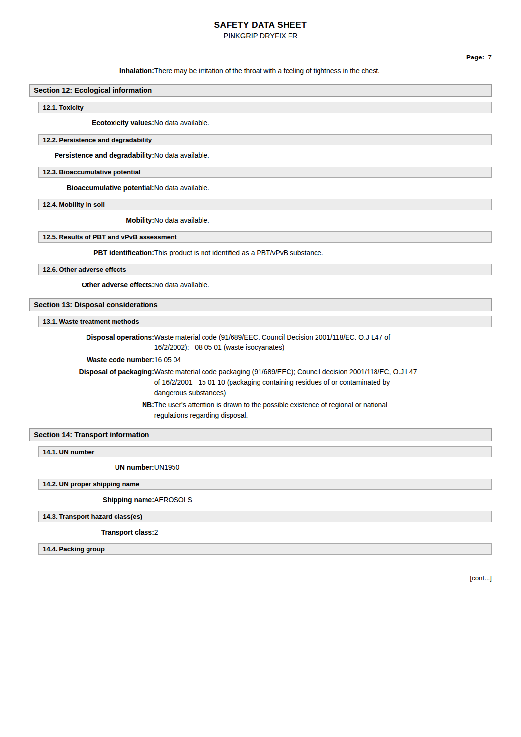SAFETY DATA SHEET
PINKGRIP DRYFIX FR
Page: 7
| Inhalation: | There may be irritation of the throat with a feeling of tightness in the chest. |
Section 12: Ecological information
12.1. Toxicity
| Ecotoxicity values: | No data available. |
12.2. Persistence and degradability
| Persistence and degradability: | No data available. |
12.3. Bioaccumulative potential
| Bioaccumulative potential: | No data available. |
12.4. Mobility in soil
| Mobility: | No data available. |
12.5. Results of PBT and vPvB assessment
| PBT identification: | This product is not identified as a PBT/vPvB substance. |
12.6. Other adverse effects
| Other adverse effects: | No data available. |
Section 13: Disposal considerations
13.1. Waste treatment methods
| Disposal operations: | Waste material code (91/689/EEC, Council Decision 2001/118/EC, O.J L47 of 16/2/2002): 08 05 01 (waste isocyanates) |
| Waste code number: | 16 05 04 |
| Disposal of packaging: | Waste material code packaging (91/689/EEC); Council decision 2001/118/EC, O.J L47 of 16/2/2001 15 01 10 (packaging containing residues of or contaminated by dangerous substances) |
| NB: | The user's attention is drawn to the possible existence of regional or national regulations regarding disposal. |
Section 14: Transport information
14.1. UN number
| UN number: | UN1950 |
14.2. UN proper shipping name
| Shipping name: | AEROSOLS |
14.3. Transport hazard class(es)
| Transport class: | 2 |
14.4. Packing group
[cont...]